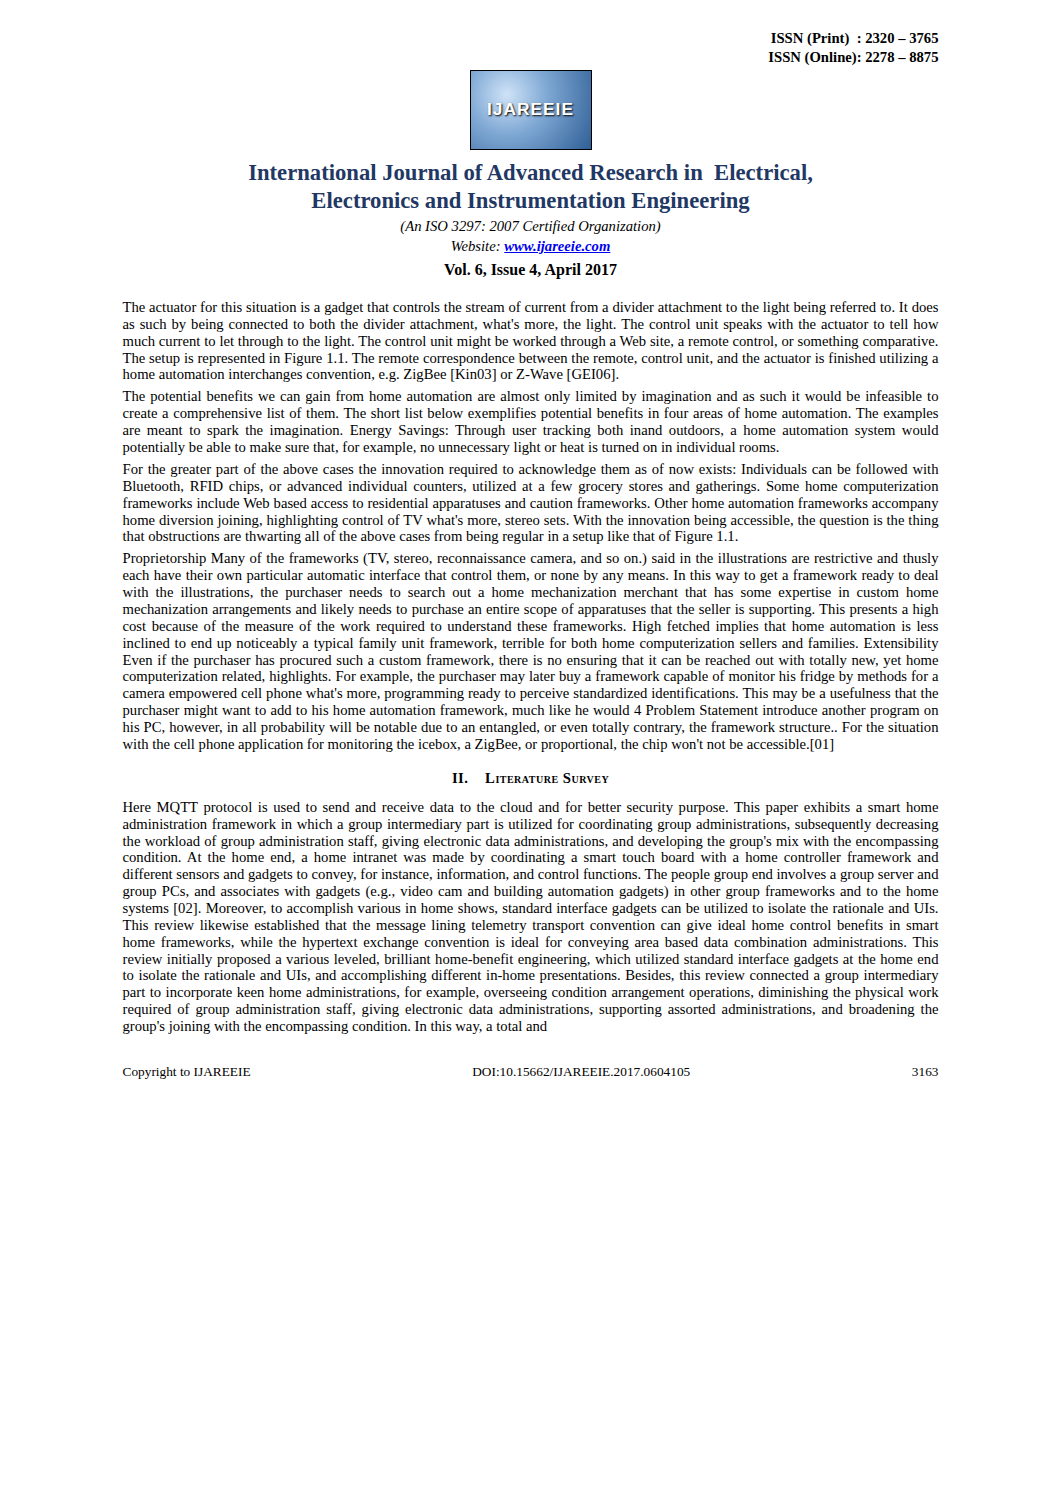ISSN (Print) : 2320 – 3765
ISSN (Online): 2278 – 8875
IJAREEIE
International Journal of Advanced Research in Electrical,
Electronics and Instrumentation Engineering
(An ISO 3297: 2007 Certified Organization)
Website: www.ijareeie.com
Vol. 6, Issue 4, April 2017
The actuator for this situation is a gadget that controls the stream of current from a divider attachment to the light being referred to. It does as such by being connected to both the divider attachment, what's more, the light. The control unit speaks with the actuator to tell how much current to let through to the light. The control unit might be worked through a Web site, a remote control, or something comparative. The setup is represented in Figure 1.1. The remote correspondence between the remote, control unit, and the actuator is finished utilizing a home automation interchanges convention, e.g. ZigBee [Kin03] or Z-Wave [GEI06].
The potential benefits we can gain from home automation are almost only limited by imagination and as such it would be infeasible to create a comprehensive list of them. The short list below exemplifies potential benefits in four areas of home automation. The examples are meant to spark the imagination. Energy Savings: Through user tracking both inand outdoors, a home automation system would potentially be able to make sure that, for example, no unnecessary light or heat is turned on in individual rooms.
For the greater part of the above cases the innovation required to acknowledge them as of now exists: Individuals can be followed with Bluetooth, RFID chips, or advanced individual counters, utilized at a few grocery stores and gatherings. Some home computerization frameworks include Web based access to residential apparatuses and caution frameworks. Other home automation frameworks accompany home diversion joining, highlighting control of TV what's more, stereo sets. With the innovation being accessible, the question is the thing that obstructions are thwarting all of the above cases from being regular in a setup like that of Figure 1.1.
Proprietorship Many of the frameworks (TV, stereo, reconnaissance camera, and so on.) said in the illustrations are restrictive and thusly each have their own particular automatic interface that control them, or none by any means. In this way to get a framework ready to deal with the illustrations, the purchaser needs to search out a home mechanization merchant that has some expertise in custom home mechanization arrangements and likely needs to purchase an entire scope of apparatuses that the seller is supporting. This presents a high cost because of the measure of the work required to understand these frameworks. High fetched implies that home automation is less inclined to end up noticeably a typical family unit framework, terrible for both home computerization sellers and families. Extensibility Even if the purchaser has procured such a custom framework, there is no ensuring that it can be reached out with totally new, yet home computerization related, highlights. For example, the purchaser may later buy a framework capable of monitor his fridge by methods for a camera empowered cell phone what's more, programming ready to perceive standardized identifications. This may be a usefulness that the purchaser might want to add to his home automation framework, much like he would 4 Problem Statement introduce another program on his PC, however, in all probability will be notable due to an entangled, or even totally contrary, the framework structure.. For the situation with the cell phone application for monitoring the icebox, a ZigBee, or proportional, the chip won't not be accessible.[01]
II. Literature Survey
Here MQTT protocol is used to send and receive data to the cloud and for better security purpose. This paper exhibits a smart home administration framework in which a group intermediary part is utilized for coordinating group administrations, subsequently decreasing the workload of group administration staff, giving electronic data administrations, and developing the group's mix with the encompassing condition. At the home end, a home intranet was made by coordinating a smart touch board with a home controller framework and different sensors and gadgets to convey, for instance, information, and control functions. The people group end involves a group server and group PCs, and associates with gadgets (e.g., video cam and building automation gadgets) in other group frameworks and to the home systems [02]. Moreover, to accomplish various in home shows, standard interface gadgets can be utilized to isolate the rationale and UIs. This review likewise established that the message lining telemetry transport convention can give ideal home control benefits in smart home frameworks, while the hypertext exchange convention is ideal for conveying area based data combination administrations. This review initially proposed a various leveled, brilliant home-benefit engineering, which utilized standard interface gadgets at the home end to isolate the rationale and UIs, and accomplishing different in-home presentations. Besides, this review connected a group intermediary part to incorporate keen home administrations, for example, overseeing condition arrangement operations, diminishing the physical work required of group administration staff, giving electronic data administrations, supporting assorted administrations, and broadening the group's joining with the encompassing condition. In this way, a total and
Copyright to IJAREEIE DOI:10.15662/IJAREEIE.2017.0604105 3163